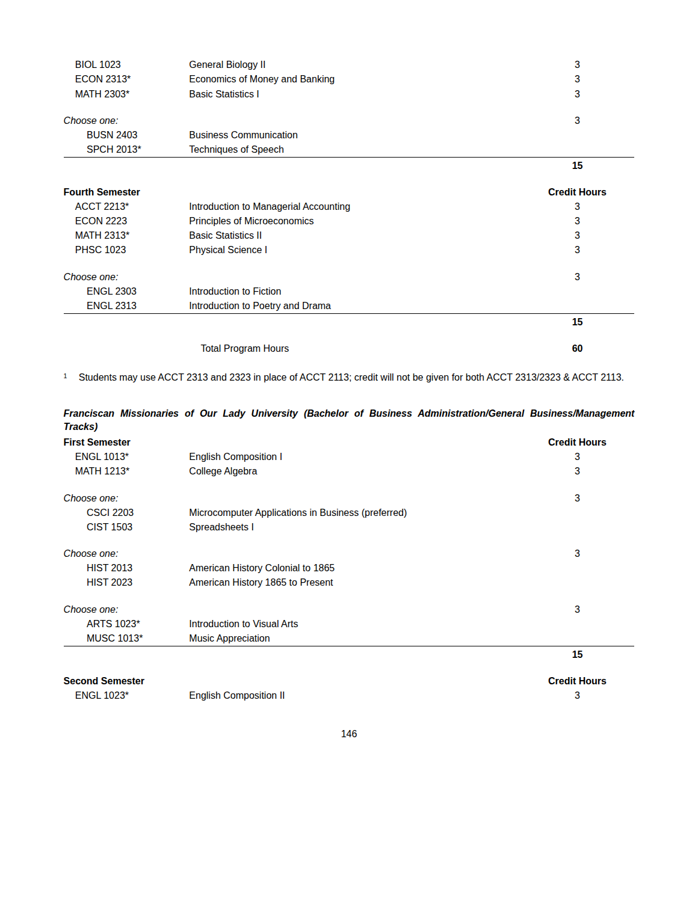| BIOL 1023 | General Biology II | 3 |
| ECON 2313* | Economics of Money and Banking | 3 |
| MATH 2303* | Basic Statistics I | 3 |
| Choose one: | | 3 |
| BUSN 2403 | Business Communication | |
| SPCH 2013* | Techniques of Speech | |
| | | 15 |
| Fourth Semester | | Credit Hours |
| ACCT 2213* | Introduction to Managerial Accounting | 3 |
| ECON 2223 | Principles of Microeconomics | 3 |
| MATH 2313* | Basic Statistics II | 3 |
| PHSC 1023 | Physical Science I | 3 |
| Choose one: | | 3 |
| ENGL 2303 | Introduction to Fiction | |
| ENGL 2313 | Introduction to Poetry and Drama | |
| | | 15 |
| | Total Program Hours | 60 |
1
Students may use ACCT 2313 and 2323 in place of ACCT 2113; credit will not be given for both ACCT 2313/2323 & ACCT 2113.
Franciscan Missionaries of Our Lady University (Bachelor of Business Administration/General Business/Management Tracks)
| First Semester | | Credit Hours |
| ENGL 1013* | English Composition I | 3 |
| MATH 1213* | College Algebra | 3 |
| Choose one: | | 3 |
| CSCI 2203 | Microcomputer Applications in Business (preferred) | |
| CIST 1503 | Spreadsheets I | |
| Choose one: | | 3 |
| HIST 2013 | American History Colonial to 1865 | |
| HIST 2023 | American History 1865 to Present | |
| Choose one: | | 3 |
| ARTS 1023* | Introduction to Visual Arts | |
| MUSC 1013* | Music Appreciation | |
| | | 15 |
| Second Semester | | Credit Hours |
| ENGL 1023* | English Composition II | 3 |
146